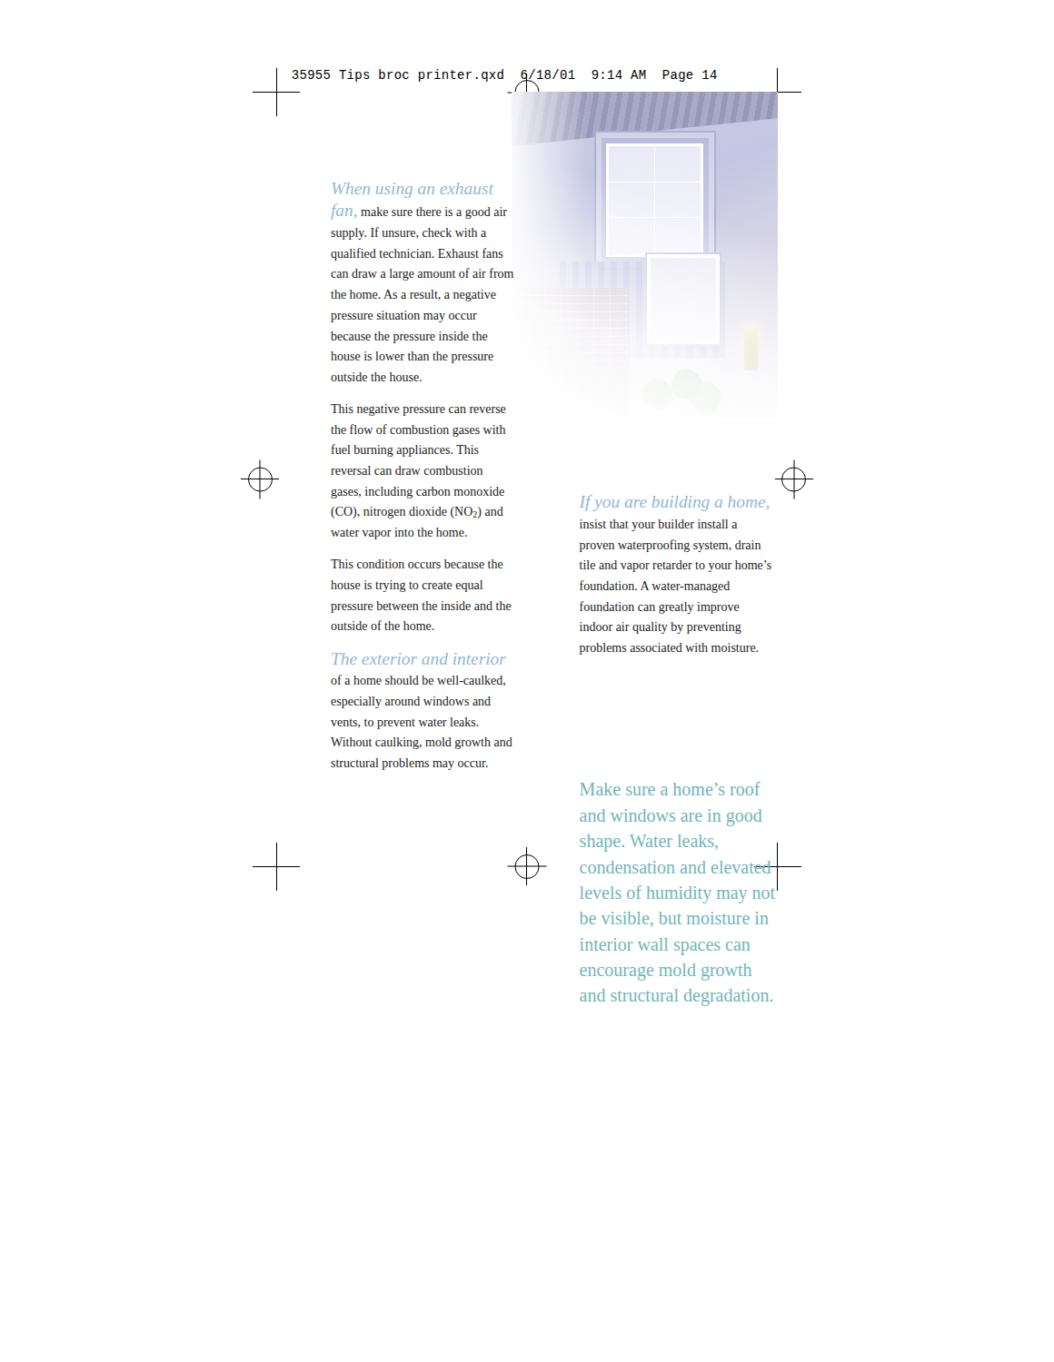35955 Tips broc printer.qxd 6/18/01 9:14 AM Page 14
When using an exhaust fan,
make sure there is a good air supply. If unsure, check with a qualified technician. Exhaust fans can draw a large amount of air from the home. As a result, a negative pressure situation may occur because the pressure inside the house is lower than the pressure outside the house.
This negative pressure can reverse the flow of combustion gases with fuel burning appliances. This reversal can draw combustion gases, including carbon monoxide (CO), nitrogen dioxide (NO2) and water vapor into the home.
This condition occurs because the house is trying to create equal pressure between the inside and the outside of the home.
The exterior and interior
of a home should be well-caulked, especially around windows and vents, to prevent water leaks. Without caulking, mold growth and structural problems may occur.
If you are building a home,
insist that your builder install a proven waterproofing system, drain tile and vapor retarder to your home’s foundation. A water-managed foundation can greatly improve indoor air quality by preventing problems associated with moisture.
Make sure a home’s roof and windows are in good shape. Water leaks, condensation and elevated levels of humidity may not be visible, but moisture in interior wall spaces can encourage mold growth and structural degradation.